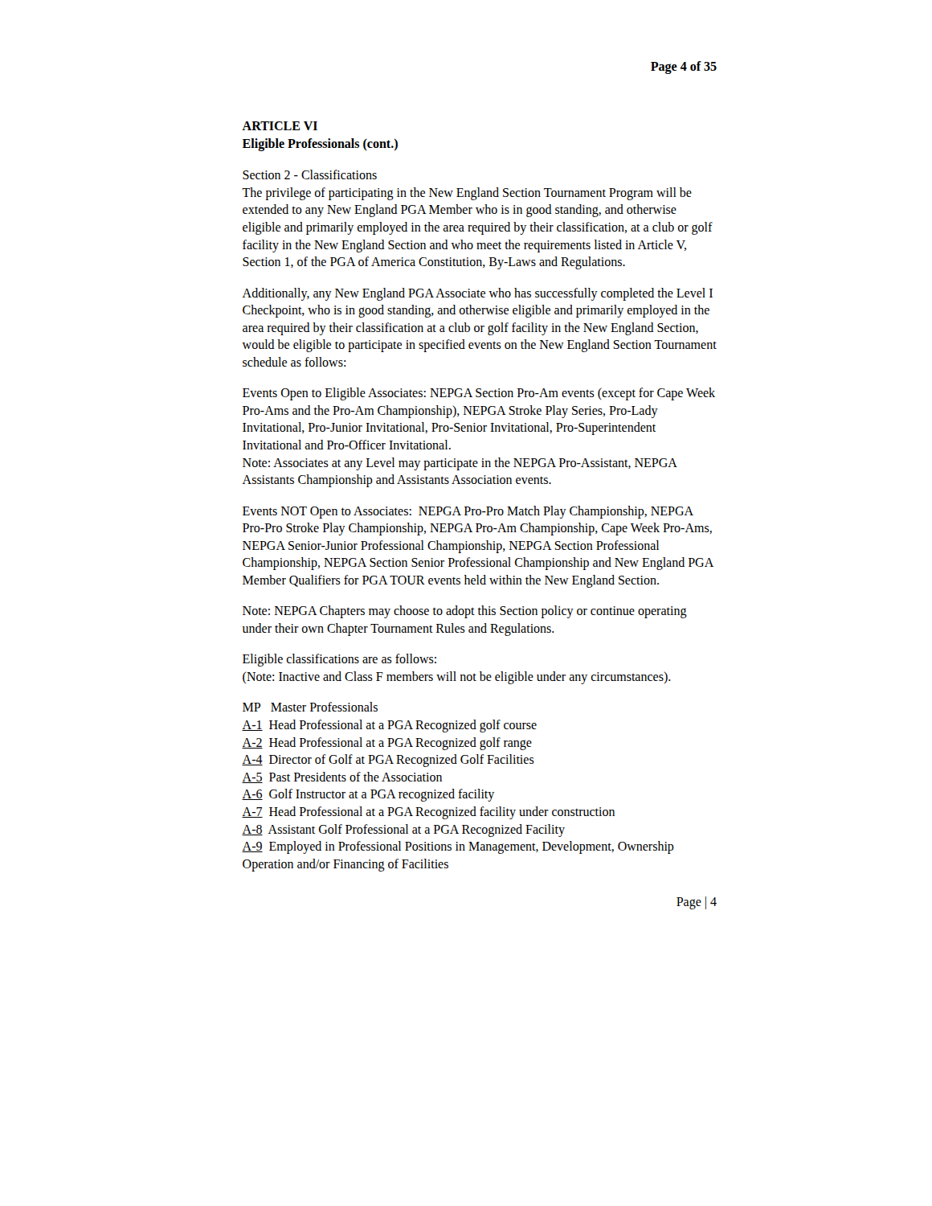Page 4 of 35
ARTICLE VI
Eligible Professionals (cont.)
Section 2 - Classifications
The privilege of participating in the New England Section Tournament Program will be extended to any New England PGA Member who is in good standing, and otherwise eligible and primarily employed in the area required by their classification, at a club or golf facility in the New England Section and who meet the requirements listed in Article V, Section 1, of the PGA of America Constitution, By-Laws and Regulations.
Additionally, any New England PGA Associate who has successfully completed the Level I Checkpoint, who is in good standing, and otherwise eligible and primarily employed in the area required by their classification at a club or golf facility in the New England Section, would be eligible to participate in specified events on the New England Section Tournament schedule as follows:
Events Open to Eligible Associates: NEPGA Section Pro-Am events (except for Cape Week Pro-Ams and the Pro-Am Championship), NEPGA Stroke Play Series, Pro-Lady Invitational, Pro-Junior Invitational, Pro-Senior Invitational, Pro-Superintendent Invitational and Pro-Officer Invitational.
Note: Associates at any Level may participate in the NEPGA Pro-Assistant, NEPGA Assistants Championship and Assistants Association events.
Events NOT Open to Associates: NEPGA Pro-Pro Match Play Championship, NEPGA Pro-Pro Stroke Play Championship, NEPGA Pro-Am Championship, Cape Week Pro-Ams, NEPGA Senior-Junior Professional Championship, NEPGA Section Professional Championship, NEPGA Section Senior Professional Championship and New England PGA Member Qualifiers for PGA TOUR events held within the New England Section.
Note: NEPGA Chapters may choose to adopt this Section policy or continue operating under their own Chapter Tournament Rules and Regulations.
Eligible classifications are as follows:
(Note: Inactive and Class F members will not be eligible under any circumstances).
MP Master Professionals
A-1 Head Professional at a PGA Recognized golf course
A-2 Head Professional at a PGA Recognized golf range
A-4 Director of Golf at PGA Recognized Golf Facilities
A-5 Past Presidents of the Association
A-6 Golf Instructor at a PGA recognized facility
A-7 Head Professional at a PGA Recognized facility under construction
A-8 Assistant Golf Professional at a PGA Recognized Facility
A-9 Employed in Professional Positions in Management, Development, Ownership
Operation and/or Financing of Facilities
Page | 4